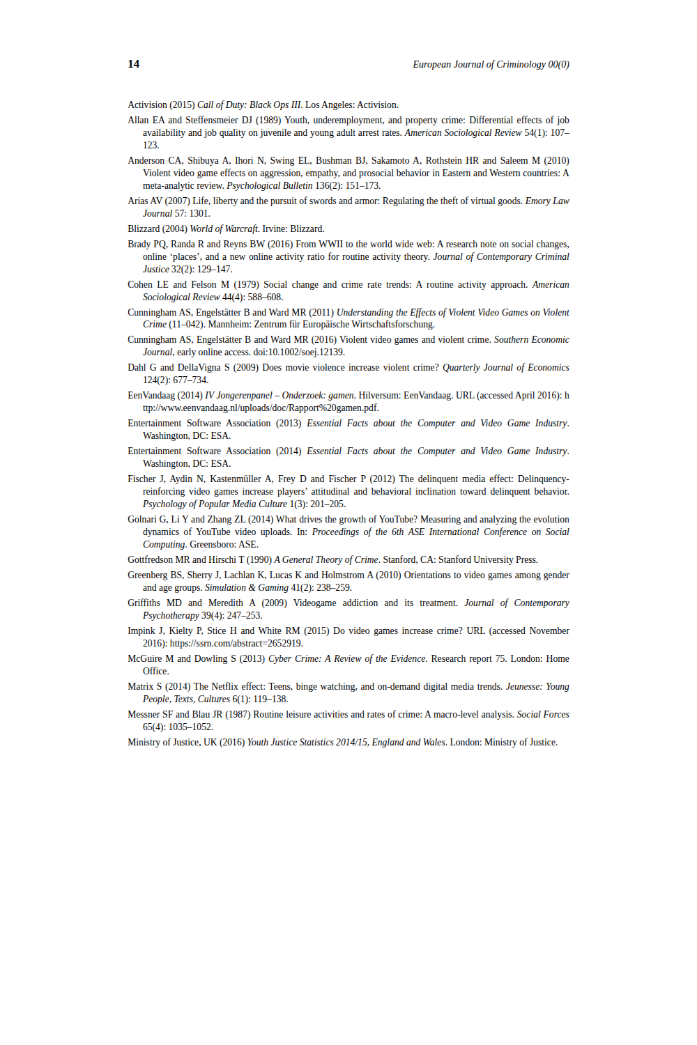14 European Journal of Criminology 00(0)
Activision (2015) Call of Duty: Black Ops III. Los Angeles: Activision.
Allan EA and Steffensmeier DJ (1989) Youth, underemployment, and property crime: Differential effects of job availability and job quality on juvenile and young adult arrest rates. American Sociological Review 54(1): 107–123.
Anderson CA, Shibuya A, Ihori N, Swing EL, Bushman BJ, Sakamoto A, Rothstein HR and Saleem M (2010) Violent video game effects on aggression, empathy, and prosocial behavior in Eastern and Western countries: A meta-analytic review. Psychological Bulletin 136(2): 151–173.
Arias AV (2007) Life, liberty and the pursuit of swords and armor: Regulating the theft of virtual goods. Emory Law Journal 57: 1301.
Blizzard (2004) World of Warcraft. Irvine: Blizzard.
Brady PQ, Randa R and Reyns BW (2016) From WWII to the world wide web: A research note on social changes, online ‘places’, and a new online activity ratio for routine activity theory. Journal of Contemporary Criminal Justice 32(2): 129–147.
Cohen LE and Felson M (1979) Social change and crime rate trends: A routine activity approach. American Sociological Review 44(4): 588–608.
Cunningham AS, Engelstätter B and Ward MR (2011) Understanding the Effects of Violent Video Games on Violent Crime (11–042). Mannheim: Zentrum für Europäische Wirtschaftsforschung.
Cunningham AS, Engelstätter B and Ward MR (2016) Violent video games and violent crime. Southern Economic Journal, early online access. doi:10.1002/soej.12139.
Dahl G and DellaVigna S (2009) Does movie violence increase violent crime? Quarterly Journal of Economics 124(2): 677–734.
EenVandaag (2014) IV Jongerenpanel – Onderzoek: gamen. Hilversum: EenVandaag. URL (accessed April 2016): http://www.eenvandaag.nl/uploads/doc/Rapport%20gamen.pdf.
Entertainment Software Association (2013) Essential Facts about the Computer and Video Game Industry. Washington, DC: ESA.
Entertainment Software Association (2014) Essential Facts about the Computer and Video Game Industry. Washington, DC: ESA.
Fischer J, Aydin N, Kastenmüller A, Frey D and Fischer P (2012) The delinquent media effect: Delinquency-reinforcing video games increase players’ attitudinal and behavioral inclination toward delinquent behavior. Psychology of Popular Media Culture 1(3): 201–205.
Golnari G, Li Y and Zhang ZL (2014) What drives the growth of YouTube? Measuring and analyzing the evolution dynamics of YouTube video uploads. In: Proceedings of the 6th ASE International Conference on Social Computing. Greensboro: ASE.
Gottfredson MR and Hirschi T (1990) A General Theory of Crime. Stanford, CA: Stanford University Press.
Greenberg BS, Sherry J, Lachlan K, Lucas K and Holmstrom A (2010) Orientations to video games among gender and age groups. Simulation & Gaming 41(2): 238–259.
Griffiths MD and Meredith A (2009) Videogame addiction and its treatment. Journal of Contemporary Psychotherapy 39(4): 247–253.
Impink J, Kielty P, Stice H and White RM (2015) Do video games increase crime? URL (accessed November 2016): https://ssrn.com/abstract=2652919.
McGuire M and Dowling S (2013) Cyber Crime: A Review of the Evidence. Research report 75. London: Home Office.
Matrix S (2014) The Netflix effect: Teens, binge watching, and on-demand digital media trends. Jeunesse: Young People, Texts, Cultures 6(1): 119–138.
Messner SF and Blau JR (1987) Routine leisure activities and rates of crime: A macro-level analysis. Social Forces 65(4): 1035–1052.
Ministry of Justice, UK (2016) Youth Justice Statistics 2014/15, England and Wales. London: Ministry of Justice.